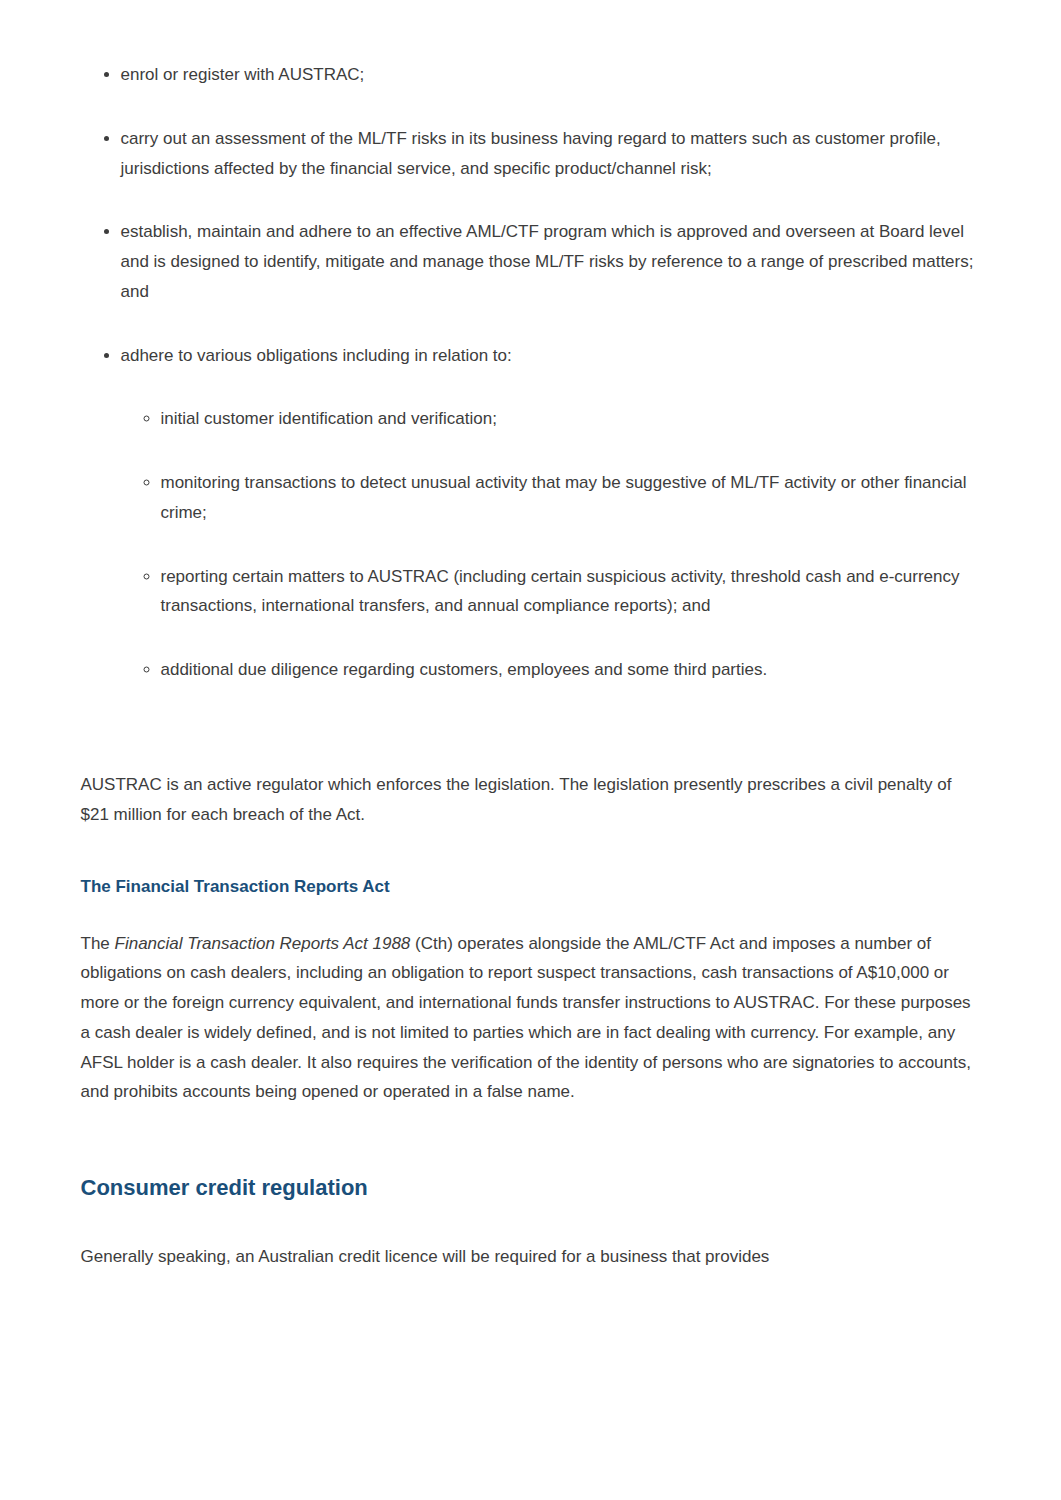enrol or register with AUSTRAC;
carry out an assessment of the ML/TF risks in its business having regard to matters such as customer profile, jurisdictions affected by the financial service, and specific product/channel risk;
establish, maintain and adhere to an effective AML/CTF program which is approved and overseen at Board level and is designed to identify, mitigate and manage those ML/TF risks by reference to a range of prescribed matters; and
adhere to various obligations including in relation to:
initial customer identification and verification;
monitoring transactions to detect unusual activity that may be suggestive of ML/TF activity or other financial crime;
reporting certain matters to AUSTRAC (including certain suspicious activity, threshold cash and e-currency transactions, international transfers, and annual compliance reports); and
additional due diligence regarding customers, employees and some third parties.
AUSTRAC is an active regulator which enforces the legislation. The legislation presently prescribes a civil penalty of $21 million for each breach of the Act.
The Financial Transaction Reports Act
The Financial Transaction Reports Act 1988 (Cth) operates alongside the AML/CTF Act and imposes a number of obligations on cash dealers, including an obligation to report suspect transactions, cash transactions of A$10,000 or more or the foreign currency equivalent, and international funds transfer instructions to AUSTRAC. For these purposes a cash dealer is widely defined, and is not limited to parties which are in fact dealing with currency. For example, any AFSL holder is a cash dealer. It also requires the verification of the identity of persons who are signatories to accounts, and prohibits accounts being opened or operated in a false name.
Consumer credit regulation
Generally speaking, an Australian credit licence will be required for a business that provides